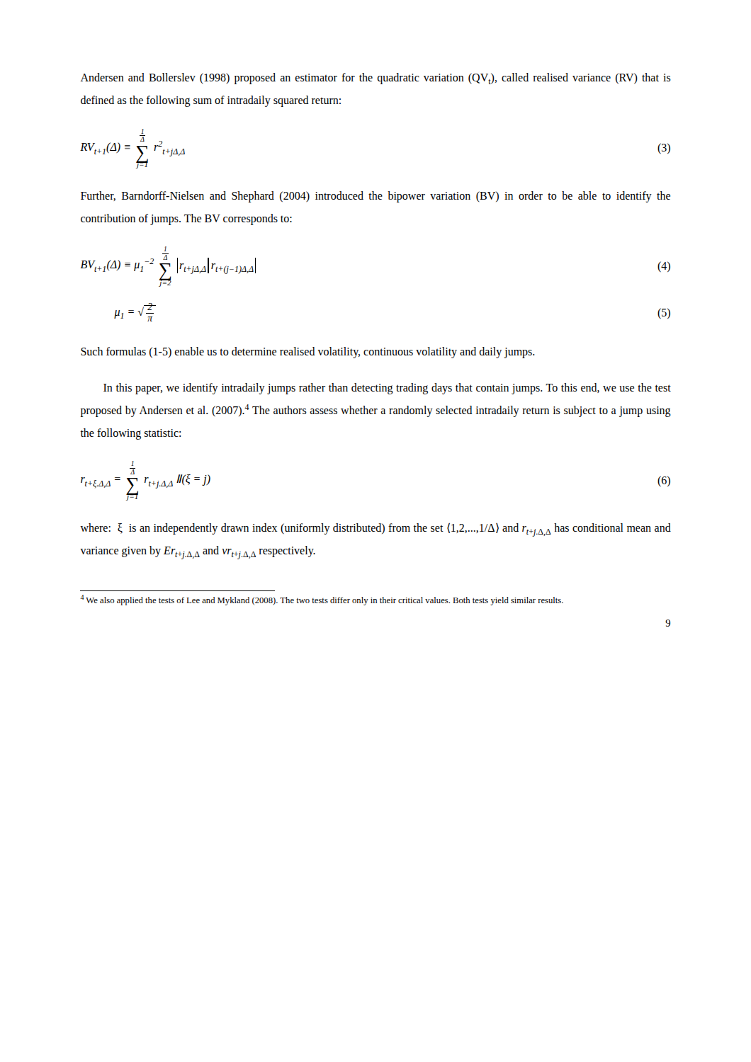Andersen and Bollerslev (1998) proposed an estimator for the quadratic variation (QVt), called realised variance (RV) that is defined as the following sum of intradaily squared return:
RVt+1(Δ) ≡ 1 Δ ∑ j=1 r2t+j Δ,Δ (3)
Further, Barndorff-Nielsen and Shephard (2004) introduced the bipower variation (BV) in order to be able to identify the contribution of jumps. The BV corresponds to:
BVt+1(Δ) ≡ μ1−2 1 Δ ∑ j=2 rt+j Δ,Δ rt+(j−1)Δ,Δ (4)
μ1 = √2 π (5)
Such formulas (1-5) enable us to determine realised volatility, continuous volatility and daily jumps.
In this paper, we identify intradaily jumps rather than detecting trading days that contain jumps. To this end, we use the test proposed by Andersen et al. (2007).4 The authors assess whether a randomly selected intradaily return is subject to a jump using the following statistic:
rt+ξ.Δ,Δ = 1 Δ ∑ j=1 rt+j.Δ,Δ Ⅱ(ξ = j) (6)
where: ξ is an independently drawn index (uniformly distributed) from the set ⟨1,2,...,1/Δ⟩ and rt+j.Δ,Δ has conditional mean and variance given by Ert+j.Δ,Δ and vrt+j.Δ,Δ respectively.
4 We also applied the tests of Lee and Mykland (2008). The two tests differ only in their critical values. Both tests yield similar results.
9